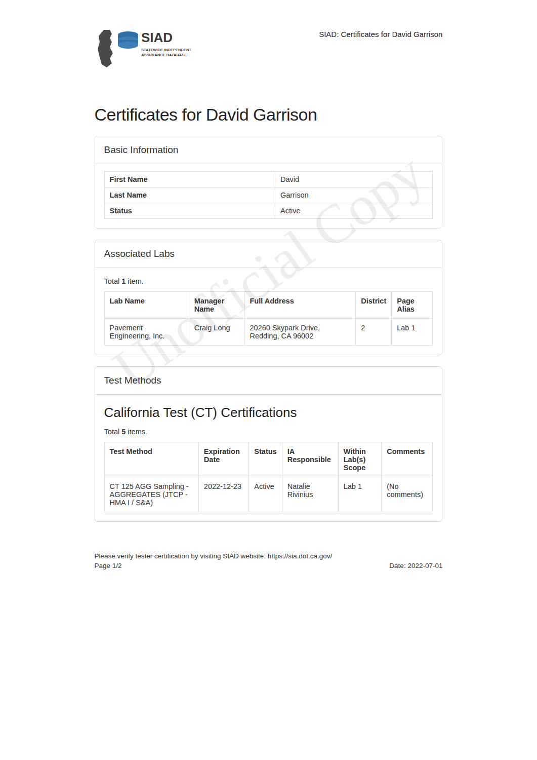Unofficial Copy
SIAD STATEWIDE INDEPENDENT ASSURANCE DATABASE
SIAD: Certificates for David Garrison
Certificates for David Garrison
Basic Information
| First Name | David |
| Last Name | Garrison |
| Status | Active |
Associated Labs
Total 1 item.
| Lab Name | Manager Name | Full Address | District | Page Alias |
| --- | --- | --- | --- | --- |
| Pavement Engineering, Inc. | Craig Long | 20260 Skypark Drive, Redding, CA 96002 | 2 | Lab 1 |
Test Methods
California Test (CT) Certifications
Total 5 items.
| Test Method | Expiration Date | Status | IA Responsible | Within Lab(s) Scope | Comments |
| --- | --- | --- | --- | --- | --- |
| CT 125 AGG Sampling - AGGREGATES (JTCP - HMA I / S&A) | 2022-12-23 | Active | Natalie Rivinius | Lab 1 | (No comments) |
Please verify tester certification by visiting SIAD website: https://sia.dot.ca.gov/
Page 1/2
Date: 2022-07-01